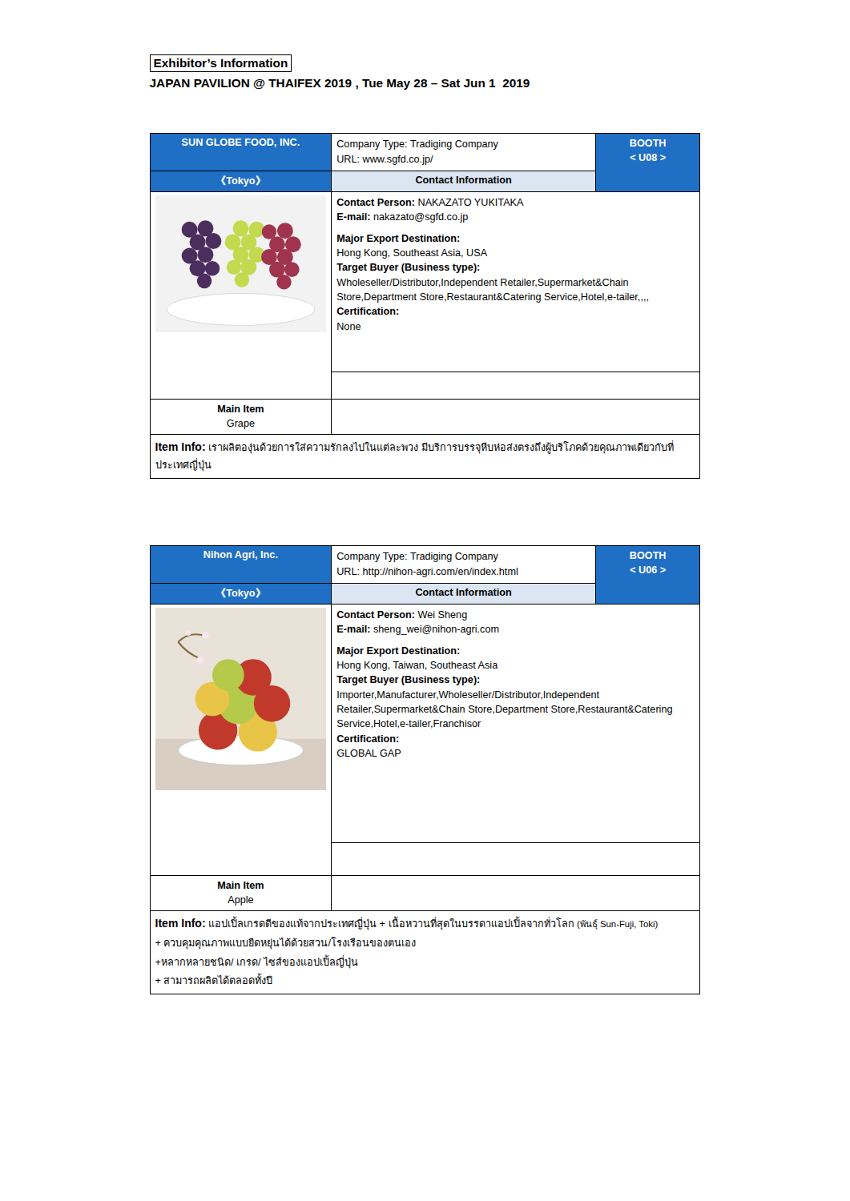Exhibitor’s Information
JAPAN PAVILION @ THAIFEX 2019 , Tue May 28 – Sat Jun 1 2019
| SUN GLOBE FOOD, INC. | Company Type: Tradiging Company URL: www.sgfd.co.jp/ | BOOTH < U08 > |
| 《Tokyo》 | Contact Information |
| | Contact Person: NAKAZATO YUKITAKA E-mail: nakazato@sgfd.co.jp Major Export Destination: Hong Kong, Southeast Asia, USA Target Buyer (Business type): Wholeseller/Distributor,Independent Retailer,Supermarket&Chain Store,Department Store,Restaurant&Catering Service,Hotel,e-tailer,,,, Certification: None |
| Main Item Grape | |
| Item Info: เราผลิตองุ่นด้วยการใส่ความรักลงไปในแต่ละพวง มีบริการบรรจุหีบห่อส่งตรงถึงผู้บริโภคด้วยคุณภาพเดียวกับที่ประเทศญี่ปุ่น |
| Nihon Agri, Inc. | Company Type: Tradiging Company URL: http://nihon-agri.com/en/index.html | BOOTH < U06 > |
| 《Tokyo》 | Contact Information |
| | Contact Person: Wei Sheng E-mail: sheng_wei@nihon-agri.com Major Export Destination: Hong Kong, Taiwan, Southeast Asia Target Buyer (Business type): Importer,Manufacturer,Wholeseller/Distributor,Independent Retailer,Supermarket&Chain Store,Department Store,Restaurant&Catering Service,Hotel,e-tailer,Franchisor Certification: GLOBAL GAP |
| Main Item Apple | |
| Item Info: แอปเปิ้ลเกรดดีของแท้จากประเทศญี่ปุ่น + เนื้อหวานที่สุดในบรรดาแอปเปิ้ลจากทั่วโลก (พันธุ์ Sun-Fuji, Toki) + ควบคุมคุณภาพแบบยืดหยุ่นได้ด้วยสวน/โรงเรือนของตนเอง +หลากหลายชนิด/ เกรด/ ไซส์ของแอปเปิ้ลญี่ปุ่น + สามารถผลิตได้ตลอดทั้งปี |